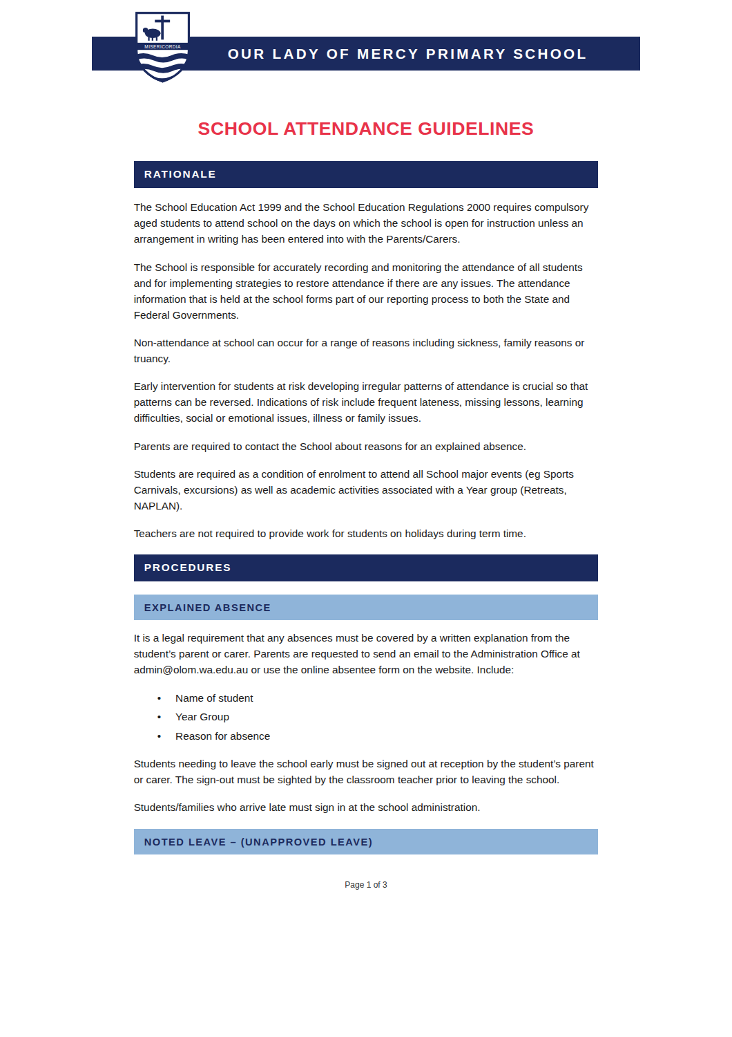Our Lady of Mercy Primary School
MISERICORDIA
SCHOOL ATTENDANCE GUIDELINES
Rationale
The School Education Act 1999 and the School Education Regulations 2000 requires compulsory aged students to attend school on the days on which the school is open for instruction unless an arrangement in writing has been entered into with the Parents/Carers.
The School is responsible for accurately recording and monitoring the attendance of all students and for implementing strategies to restore attendance if there are any issues. The attendance information that is held at the school forms part of our reporting process to both the State and Federal Governments.
Non-attendance at school can occur for a range of reasons including sickness, family reasons or truancy.
Early intervention for students at risk developing irregular patterns of attendance is crucial so that patterns can be reversed. Indications of risk include frequent lateness, missing lessons, learning difficulties, social or emotional issues, illness or family issues.
Parents are required to contact the School about reasons for an explained absence.
Students are required as a condition of enrolment to attend all School major events (eg Sports Carnivals, excursions) as well as academic activities associated with a Year group (Retreats, NAPLAN).
Teachers are not required to provide work for students on holidays during term time.
Procedures
Explained Absence
It is a legal requirement that any absences must be covered by a written explanation from the student’s parent or carer. Parents are requested to send an email to the Administration Office at admin@olom.wa.edu.au or use the online absentee form on the website. Include:
Name of student
Year Group
Reason for absence
Students needing to leave the school early must be signed out at reception by the student’s parent or carer. The sign-out must be sighted by the classroom teacher prior to leaving the school.
Students/families who arrive late must sign in at the school administration.
Noted Leave – (Unapproved Leave)
Page 1 of 3